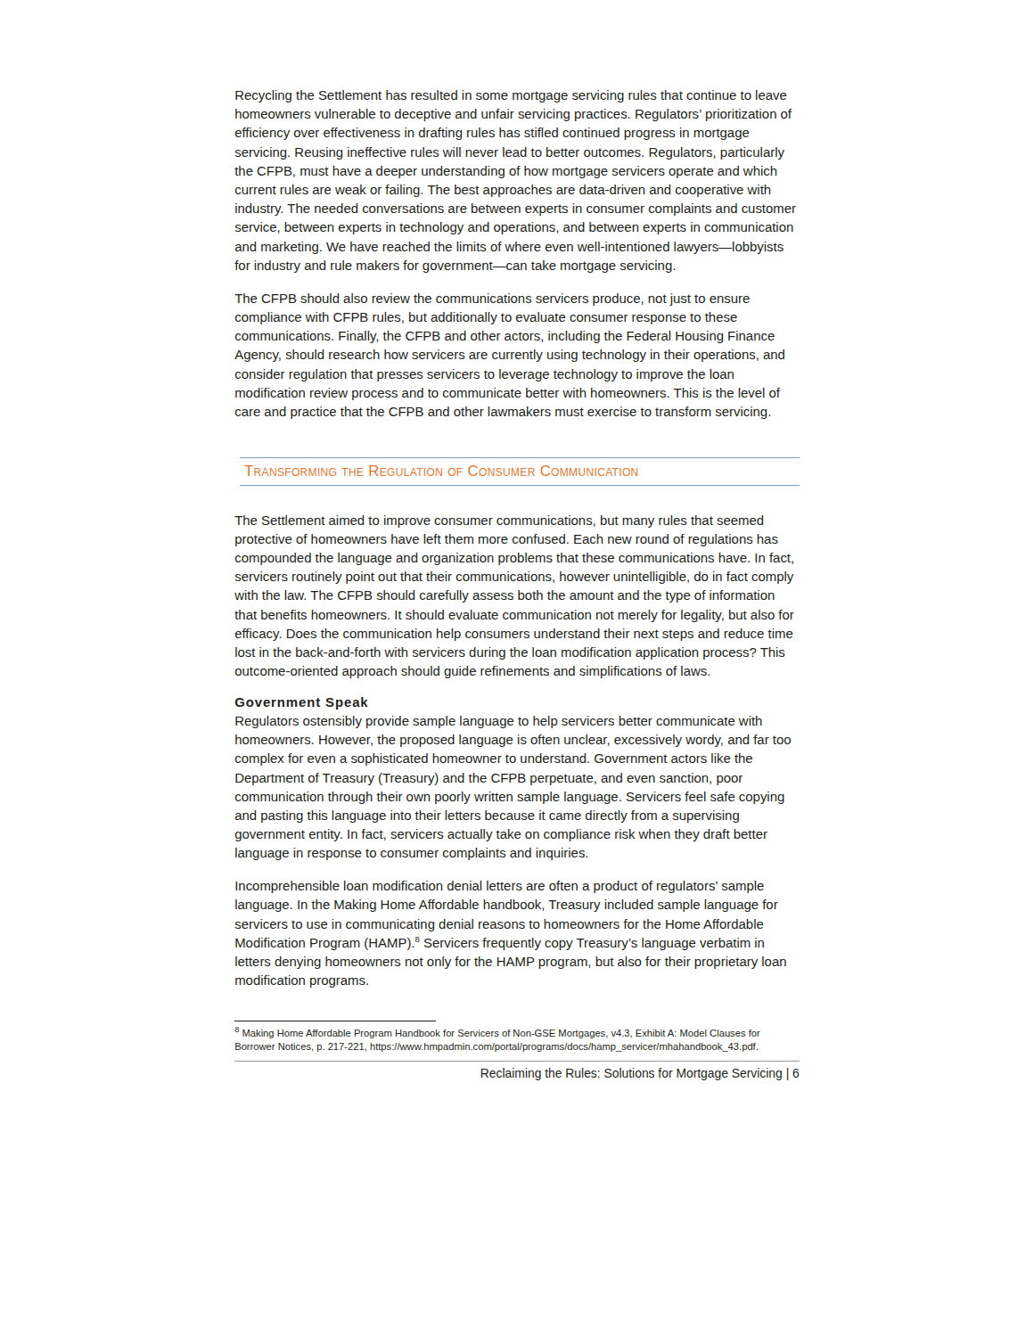Recycling the Settlement has resulted in some mortgage servicing rules that continue to leave homeowners vulnerable to deceptive and unfair servicing practices. Regulators’ prioritization of efficiency over effectiveness in drafting rules has stifled continued progress in mortgage servicing. Reusing ineffective rules will never lead to better outcomes. Regulators, particularly the CFPB, must have a deeper understanding of how mortgage servicers operate and which current rules are weak or failing. The best approaches are data-driven and cooperative with industry. The needed conversations are between experts in consumer complaints and customer service, between experts in technology and operations, and between experts in communication and marketing. We have reached the limits of where even well-intentioned lawyers—lobbyists for industry and rule makers for government—can take mortgage servicing.
The CFPB should also review the communications servicers produce, not just to ensure compliance with CFPB rules, but additionally to evaluate consumer response to these communications. Finally, the CFPB and other actors, including the Federal Housing Finance Agency, should research how servicers are currently using technology in their operations, and consider regulation that presses servicers to leverage technology to improve the loan modification review process and to communicate better with homeowners. This is the level of care and practice that the CFPB and other lawmakers must exercise to transform servicing.
Transforming the Regulation of Consumer Communication
The Settlement aimed to improve consumer communications, but many rules that seemed protective of homeowners have left them more confused. Each new round of regulations has compounded the language and organization problems that these communications have. In fact, servicers routinely point out that their communications, however unintelligible, do in fact comply with the law. The CFPB should carefully assess both the amount and the type of information that benefits homeowners. It should evaluate communication not merely for legality, but also for efficacy. Does the communication help consumers understand their next steps and reduce time lost in the back-and-forth with servicers during the loan modification application process? This outcome-oriented approach should guide refinements and simplifications of laws.
Government Speak
Regulators ostensibly provide sample language to help servicers better communicate with homeowners. However, the proposed language is often unclear, excessively wordy, and far too complex for even a sophisticated homeowner to understand. Government actors like the Department of Treasury (Treasury) and the CFPB perpetuate, and even sanction, poor communication through their own poorly written sample language. Servicers feel safe copying and pasting this language into their letters because it came directly from a supervising government entity. In fact, servicers actually take on compliance risk when they draft better language in response to consumer complaints and inquiries.
Incomprehensible loan modification denial letters are often a product of regulators’ sample language. In the Making Home Affordable handbook, Treasury included sample language for servicers to use in communicating denial reasons to homeowners for the Home Affordable Modification Program (HAMP).8 Servicers frequently copy Treasury’s language verbatim in letters denying homeowners not only for the HAMP program, but also for their proprietary loan modification programs.
8 Making Home Affordable Program Handbook for Servicers of Non-GSE Mortgages, v4.3, Exhibit A: Model Clauses for Borrower Notices, p. 217-221, https://www.hmpadmin.com/portal/programs/docs/hamp_servicer/mhahandbook_43.pdf.
Reclaiming the Rules: Solutions for Mortgage Servicing | 6